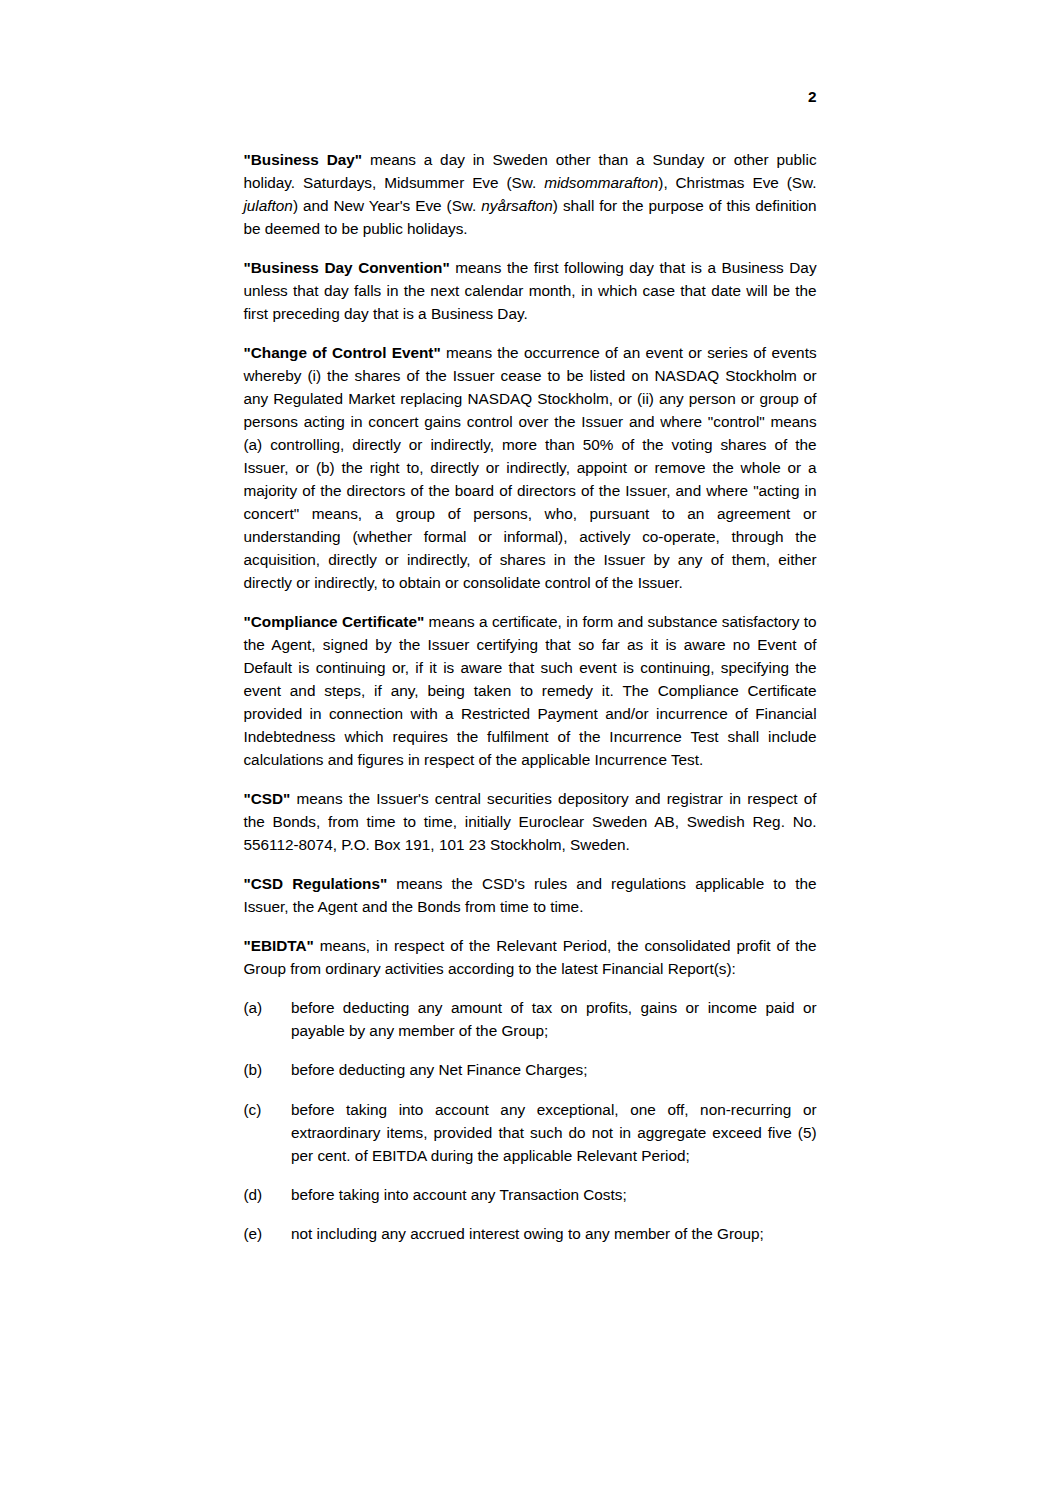2
"Business Day" means a day in Sweden other than a Sunday or other public holiday. Saturdays, Midsummer Eve (Sw. midsommarafton), Christmas Eve (Sw. julafton) and New Year's Eve (Sw. nyårsafton) shall for the purpose of this definition be deemed to be public holidays.
"Business Day Convention" means the first following day that is a Business Day unless that day falls in the next calendar month, in which case that date will be the first preceding day that is a Business Day.
"Change of Control Event" means the occurrence of an event or series of events whereby (i) the shares of the Issuer cease to be listed on NASDAQ Stockholm or any Regulated Market replacing NASDAQ Stockholm, or (ii) any person or group of persons acting in concert gains control over the Issuer and where "control" means (a) controlling, directly or indirectly, more than 50% of the voting shares of the Issuer, or (b) the right to, directly or indirectly, appoint or remove the whole or a majority of the directors of the board of directors of the Issuer, and where "acting in concert" means, a group of persons, who, pursuant to an agreement or understanding (whether formal or informal), actively co-operate, through the acquisition, directly or indirectly, of shares in the Issuer by any of them, either directly or indirectly, to obtain or consolidate control of the Issuer.
"Compliance Certificate" means a certificate, in form and substance satisfactory to the Agent, signed by the Issuer certifying that so far as it is aware no Event of Default is continuing or, if it is aware that such event is continuing, specifying the event and steps, if any, being taken to remedy it. The Compliance Certificate provided in connection with a Restricted Payment and/or incurrence of Financial Indebtedness which requires the fulfilment of the Incurrence Test shall include calculations and figures in respect of the applicable Incurrence Test.
"CSD" means the Issuer's central securities depository and registrar in respect of the Bonds, from time to time, initially Euroclear Sweden AB, Swedish Reg. No. 556112-8074, P.O. Box 191, 101 23 Stockholm, Sweden.
"CSD Regulations" means the CSD's rules and regulations applicable to the Issuer, the Agent and the Bonds from time to time.
"EBIDTA" means, in respect of the Relevant Period, the consolidated profit of the Group from ordinary activities according to the latest Financial Report(s):
(a) before deducting any amount of tax on profits, gains or income paid or payable by any member of the Group;
(b) before deducting any Net Finance Charges;
(c) before taking into account any exceptional, one off, non-recurring or extraordinary items, provided that such do not in aggregate exceed five (5) per cent. of EBITDA during the applicable Relevant Period;
(d) before taking into account any Transaction Costs;
(e) not including any accrued interest owing to any member of the Group;